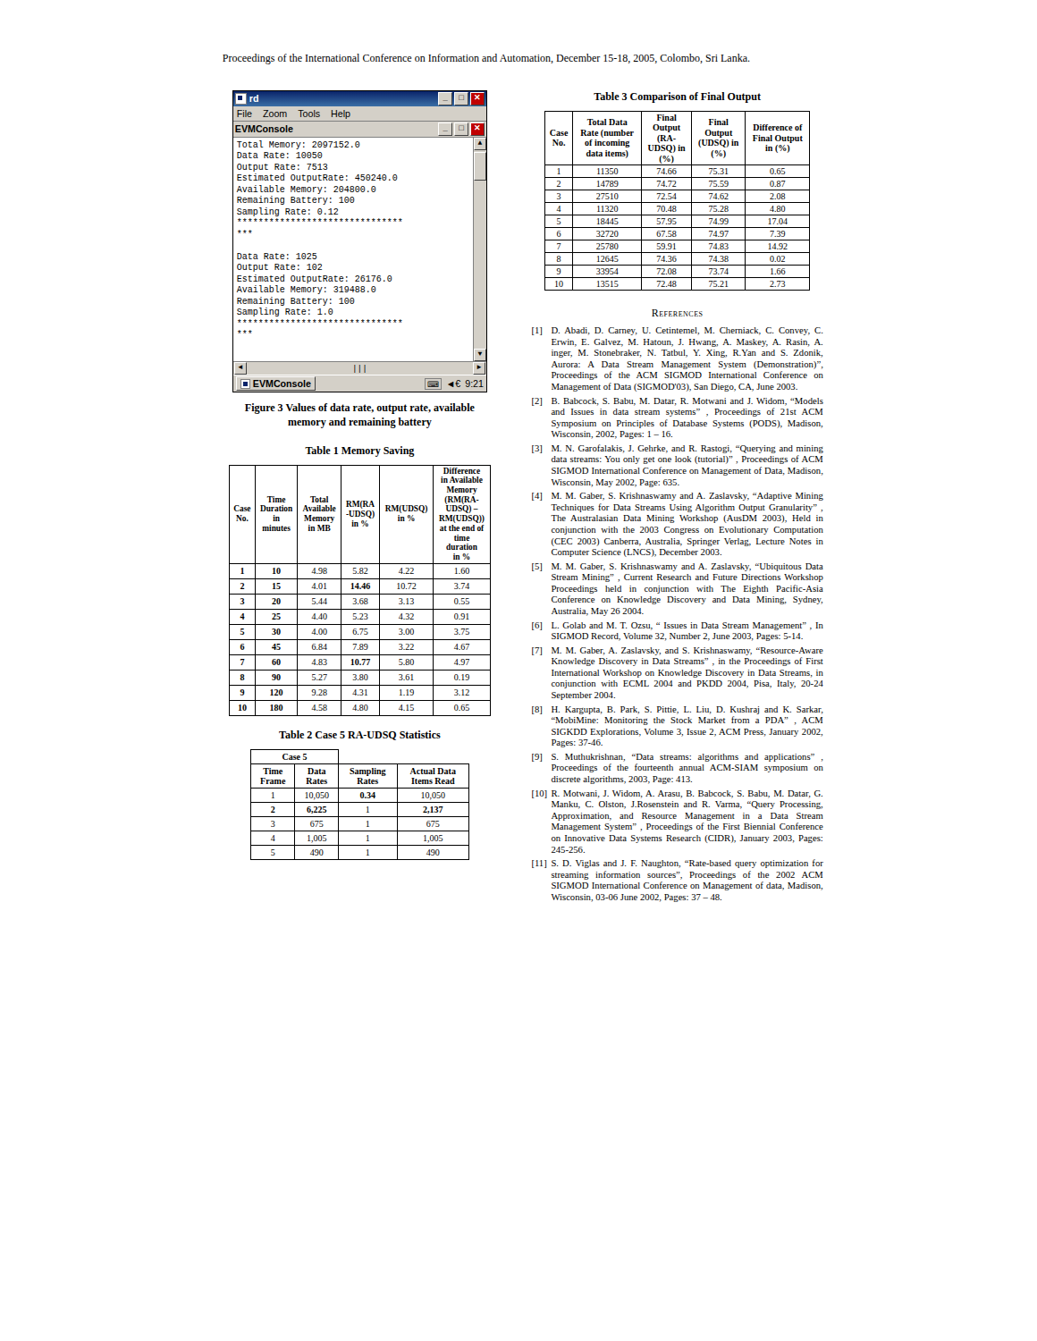Proceedings of the International Conference on Information and Automation, December 15-18, 2005, Colombo, Sri Lanka.
rd
_
□
✕
File Zoom Tools Help
EVMConsole
_
□
✕
Total Memory: 2097152.0 Data Rate: 10050 Output Rate: 7513 Estimated OutputRate: 450240.0 Available Memory: 204800.0 Remaining Battery: 100 Sampling Rate: 0.12 ******************************* *** Data Rate: 1025 Output Rate: 102 Estimated OutputRate: 26176.0 Available Memory: 319488.0 Remaining Battery: 100 Sampling Rate: 1.0 ******************************* ***
▲
▼
◄
|||
►
EVMConsole
⌨ ◄€ 9:21
Figure 3 Values of data rate, output rate, available
memory and remaining battery
Table 1 Memory Saving
| Case No. | Time Duration in minutes | Total Available Memory in MB | RM(RA -UDSQ) in % | RM(UDSQ) in % | Difference in Available Memory (RM(RA- UDSQ) – RM(UDSQ)) at the end of time duration in % |
| --- | --- | --- | --- | --- | --- |
| 1 | 10 | 4.98 | 5.82 | 4.22 | 1.60 |
| 2 | 15 | 4.01 | 14.46 | 10.72 | 3.74 |
| 3 | 20 | 5.44 | 3.68 | 3.13 | 0.55 |
| 4 | 25 | 4.40 | 5.23 | 4.32 | 0.91 |
| 5 | 30 | 4.00 | 6.75 | 3.00 | 3.75 |
| 6 | 45 | 6.84 | 7.89 | 3.22 | 4.67 |
| 7 | 60 | 4.83 | 10.77 | 5.80 | 4.97 |
| 8 | 90 | 5.27 | 3.80 | 3.61 | 0.19 |
| 9 | 120 | 9.28 | 4.31 | 1.19 | 3.12 |
| 10 | 180 | 4.58 | 4.80 | 4.15 | 0.65 |
Table 2 Case 5 RA-UDSQ Statistics
| Case 5 | | |
| Time Frame | Data Rates | Sampling Rates | Actual Data Items Read |
| 1 | 10,050 | 0.34 | 10,050 |
| 2 | 6,225 | 1 | 2,137 |
| 3 | 675 | 1 | 675 |
| 4 | 1,005 | 1 | 1,005 |
| 5 | 490 | 1 | 490 |
Table 3 Comparison of Final Output
| Case No. | Total Data Rate (number of incoming data items) | Final Output (RA- UDSQ) in (%) | Final Output (UDSQ) in (%) | Difference of Final Output in (%) |
| --- | --- | --- | --- | --- |
| 1 | 11350 | 74.66 | 75.31 | 0.65 |
| 2 | 14789 | 74.72 | 75.59 | 0.87 |
| 3 | 27510 | 72.54 | 74.62 | 2.08 |
| 4 | 11320 | 70.48 | 75.28 | 4.80 |
| 5 | 18445 | 57.95 | 74.99 | 17.04 |
| 6 | 32720 | 67.58 | 74.97 | 7.39 |
| 7 | 25780 | 59.91 | 74.83 | 14.92 |
| 8 | 12645 | 74.36 | 74.38 | 0.02 |
| 9 | 33954 | 72.08 | 73.74 | 1.66 |
| 10 | 13515 | 72.48 | 75.21 | 2.73 |
References
[1] D. Abadi, D. Carney, U. Cetintemel, M. Cherniack, C. Convey, C. Erwin, E. Galvez, M. Hatoun, J. Hwang, A. Maskey, A. Rasin, A. inger, M. Stonebraker, N. Tatbul, Y. Xing, R.Yan and S. Zdonik, Aurora: A Data Stream Management System (Demonstration)”, Proceedings of the ACM SIGMOD International Conference on Management of Data (SIGMOD'03), San Diego, CA, June 2003.
[2] B. Babcock, S. Babu, M. Datar, R. Motwani and J. Widom, “Models and Issues in data stream systems” , Proceedings of 21st ACM Symposium on Principles of Database Systems (PODS), Madison, Wisconsin, 2002, Pages: 1 – 16.
[3] M. N. Garofalakis, J. Gehrke, and R. Rastogi, “Querying and mining data streams: You only get one look (tutorial)” , Proceedings of ACM SIGMOD International Conference on Management of Data, Madison, Wisconsin, May 2002, Page: 635.
[4] M. M. Gaber, S. Krishnaswamy and A. Zaslavsky, “Adaptive Mining Techniques for Data Streams Using Algorithm Output Granularity” , The Australasian Data Mining Workshop (AusDM 2003), Held in conjunction with the 2003 Congress on Evolutionary Computation (CEC 2003) Canberra, Australia, Springer Verlag, Lecture Notes in Computer Science (LNCS), December 2003.
[5] M. M. Gaber, S. Krishnaswamy and A. Zaslavsky, “Ubiquitous Data Stream Mining” , Current Research and Future Directions Workshop Proceedings held in conjunction with The Eighth Pacific-Asia Conference on Knowledge Discovery and Data Mining, Sydney, Australia, May 26 2004.
[6] L. Golab and M. T. Ozsu, “ Issues in Data Stream Management” , In SIGMOD Record, Volume 32, Number 2, June 2003, Pages: 5-14.
[7] M. M. Gaber, A. Zaslavsky, and S. Krishnaswamy, “Resource-Aware Knowledge Discovery in Data Streams” , in the Proceedings of First International Workshop on Knowledge Discovery in Data Streams, in conjunction with ECML 2004 and PKDD 2004, Pisa, Italy, 20-24 September 2004.
[8] H. Kargupta, B. Park, S. Pittie, L. Liu, D. Kushraj and K. Sarkar, “MobiMine: Monitoring the Stock Market from a PDA” , ACM SIGKDD Explorations, Volume 3, Issue 2, ACM Press, January 2002, Pages: 37-46.
[9] S. Muthukrishnan, “Data streams: algorithms and applications” , Proceedings of the fourteenth annual ACM-SIAM symposium on discrete algorithms, 2003, Page: 413.
[10] R. Motwani, J. Widom, A. Arasu, B. Babcock, S. Babu, M. Datar, G. Manku, C. Olston, J.Rosenstein and R. Varma, “Query Processing, Approximation, and Resource Management in a Data Stream Management System” , Proceedings of the First Biennial Conference on Innovative Data Systems Research (CIDR), January 2003, Pages: 245-256.
[11] S. D. Viglas and J. F. Naughton, “Rate-based query optimization for streaming information sources”, Proceedings of the 2002 ACM SIGMOD International Conference on Management of data, Madison, Wisconsin, 03-06 June 2002, Pages: 37 – 48.